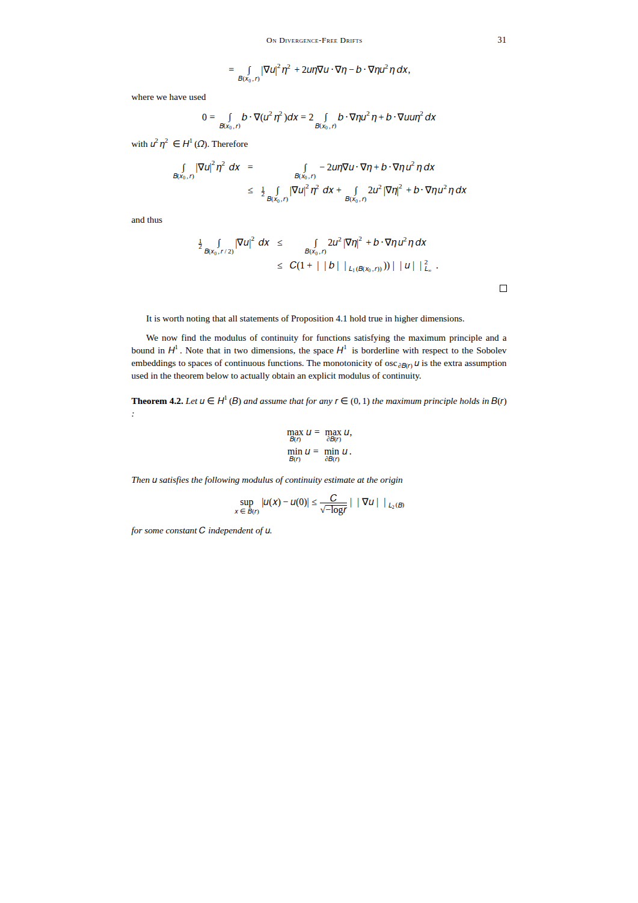On Divergence-Free Drifts 31
= ∫ B(x0,r) |∇u|2 η2 + 2uη∇u⋅∇η − b⋅∇ηu2η dx,
where we have used
0= ∫ B(x0,r) b⋅∇(u2η2)dx = 2 ∫ B(x0,r) b⋅∇ηu2η + b⋅∇uuη2dx
with u2η2∈H1(Ω). Therefore
∫ B(x0,r) |∇u|2 η2 dx = ∫ B(x0,r) −2uη∇u⋅∇η + b⋅∇η u2η dx ≤ 12 ∫ B(x0,r) |∇u|2 η2 dx + ∫ B(x0,r) 2u2 |∇η|2 + b⋅∇η u2η dx
and thus
12 ∫ B(x0,r/2) |∇u|2 dx ≤ ∫ B(x0,r) 2u2 |∇η|2 + b⋅∇η u2η dx ≤ C(1+ ||b|| L1(B(x0,r)) )) ||u|| L∞2 .
It is worth noting that all statements of Proposition 4.1 hold true in higher dimensions.
We now find the modulus of continuity for functions satisfying the maximum principle and a bound in H1. Note that in two dimensions, the space H1 is borderline with respect to the Sobolev embeddings to spaces of continuous functions. The monotonicity of osc∂B(r)u is the extra assumption used in the theorem below to actually obtain an explicit modulus of continuity.
Theorem 4.2. Let u∈H1(B) and assume that for any r∈(0,1) the maximum principle holds in B(r):
maxB(r) u= max∂B(r) u, minB(r) u= min∂B(r) u.
Then u satisfies the following modulus of continuity estimate at the origin
sup x∈B(r) |u(x)−u(0)| ≤ C −log⁡r ||∇u|| L2(B)
for some constant C independent of u.